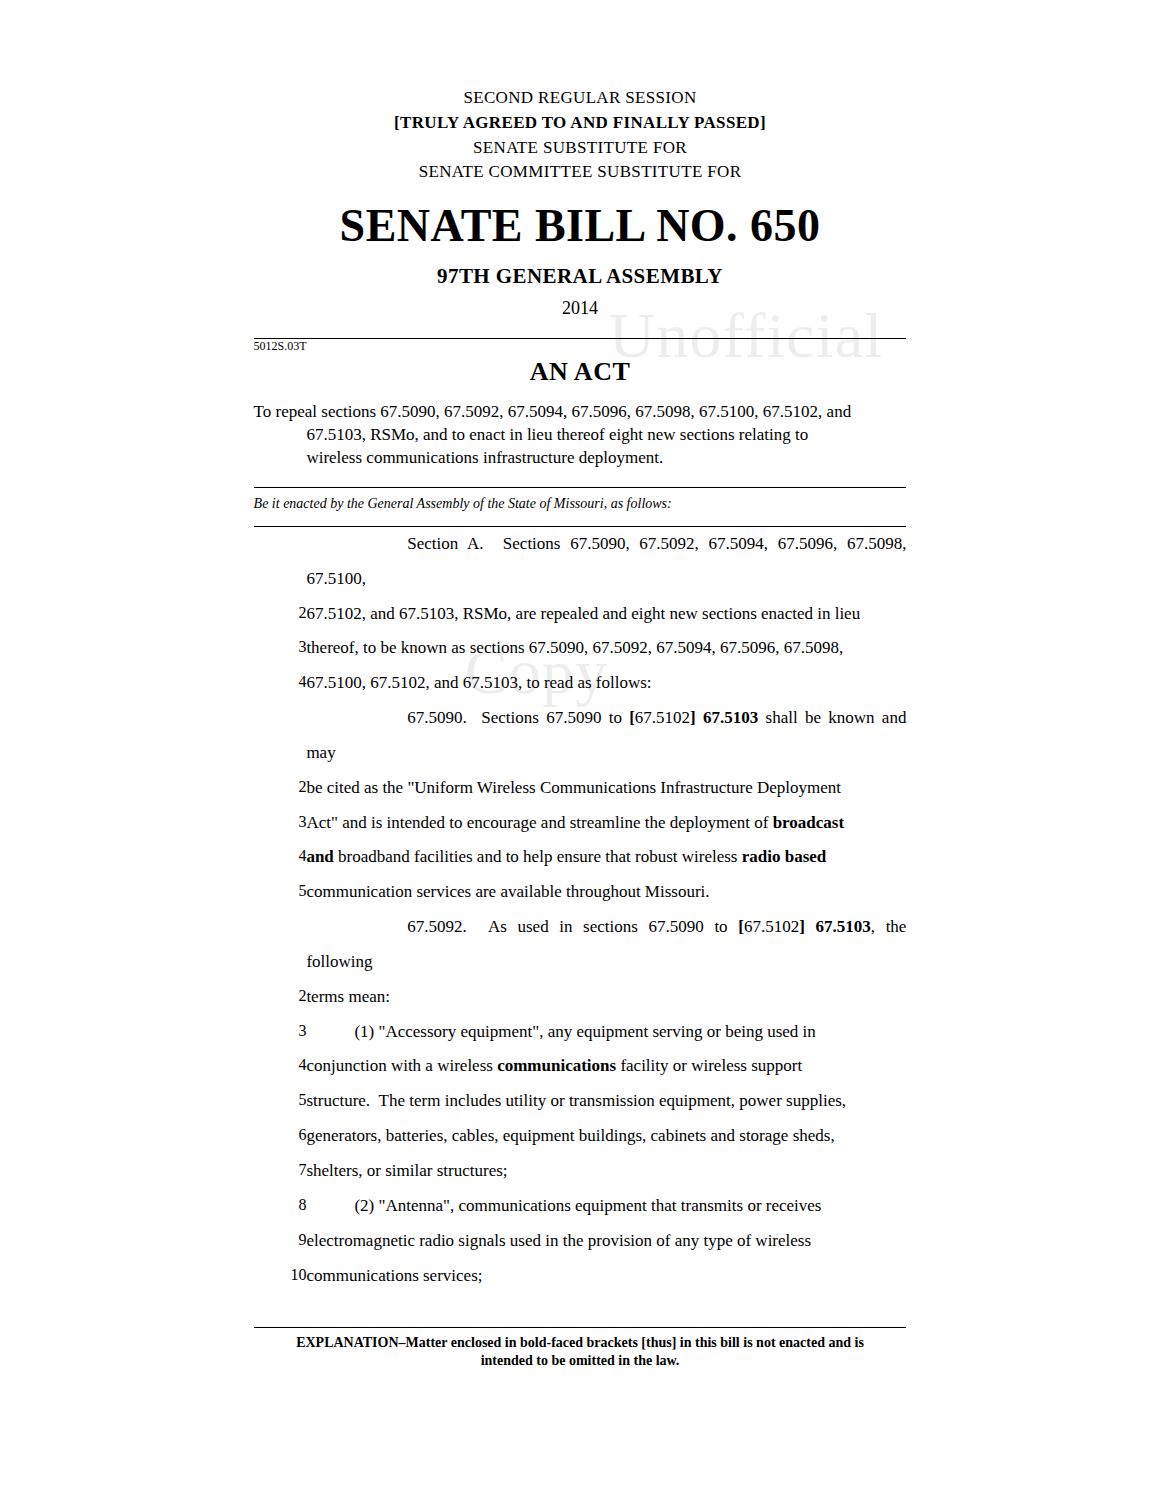Unofficial
Copy
SECOND REGULAR SESSION
[TRULY AGREED TO AND FINALLY PASSED]
SENATE SUBSTITUTE FOR
SENATE COMMITTEE SUBSTITUTE FOR
SENATE BILL NO. 650
97TH GENERAL ASSEMBLY
2014
5012S.03T
AN ACT
To repeal sections 67.5090, 67.5092, 67.5094, 67.5096, 67.5098, 67.5100, 67.5102, and
67.5103, RSMo, and to enact in lieu thereof eight new sections relating to
wireless communications infrastructure deployment.
Be it enacted by the General Assembly of the State of Missouri, as follows:
| | Section A. Sections 67.5090, 67.5092, 67.5094, 67.5096, 67.5098, 67.5100, |
| 2 | 67.5102, and 67.5103, RSMo, are repealed and eight new sections enacted in lieu |
| 3 | thereof, to be known as sections 67.5090, 67.5092, 67.5094, 67.5096, 67.5098, |
| 4 | 67.5100, 67.5102, and 67.5103, to read as follows: |
| | 67.5090. Sections 67.5090 to [ 67.5102 ] 67.5103 shall be known and may |
| 2 | be cited as the "Uniform Wireless Communications Infrastructure Deployment |
| 3 | Act" and is intended to encourage and streamline the deployment of broadcast |
| 4 | and broadband facilities and to help ensure that robust wireless radio based |
| 5 | communication services are available throughout Missouri. |
| | 67.5092. As used in sections 67.5090 to [ 67.5102 ] 67.5103 , the following |
| 2 | terms mean: |
| 3 | (1) "Accessory equipment", any equipment serving or being used in |
| 4 | conjunction with a wireless communications facility or wireless support |
| 5 | structure. The term includes utility or transmission equipment, power supplies, |
| 6 | generators, batteries, cables, equipment buildings, cabinets and storage sheds, |
| 7 | shelters, or similar structures; |
| 8 | (2) "Antenna", communications equipment that transmits or receives |
| 9 | electromagnetic radio signals used in the provision of any type of wireless |
| 10 | communications services; |
EXPLANATION–Matter enclosed in bold-faced brackets [thus] in this bill is not enacted and is
intended to be omitted in the law.